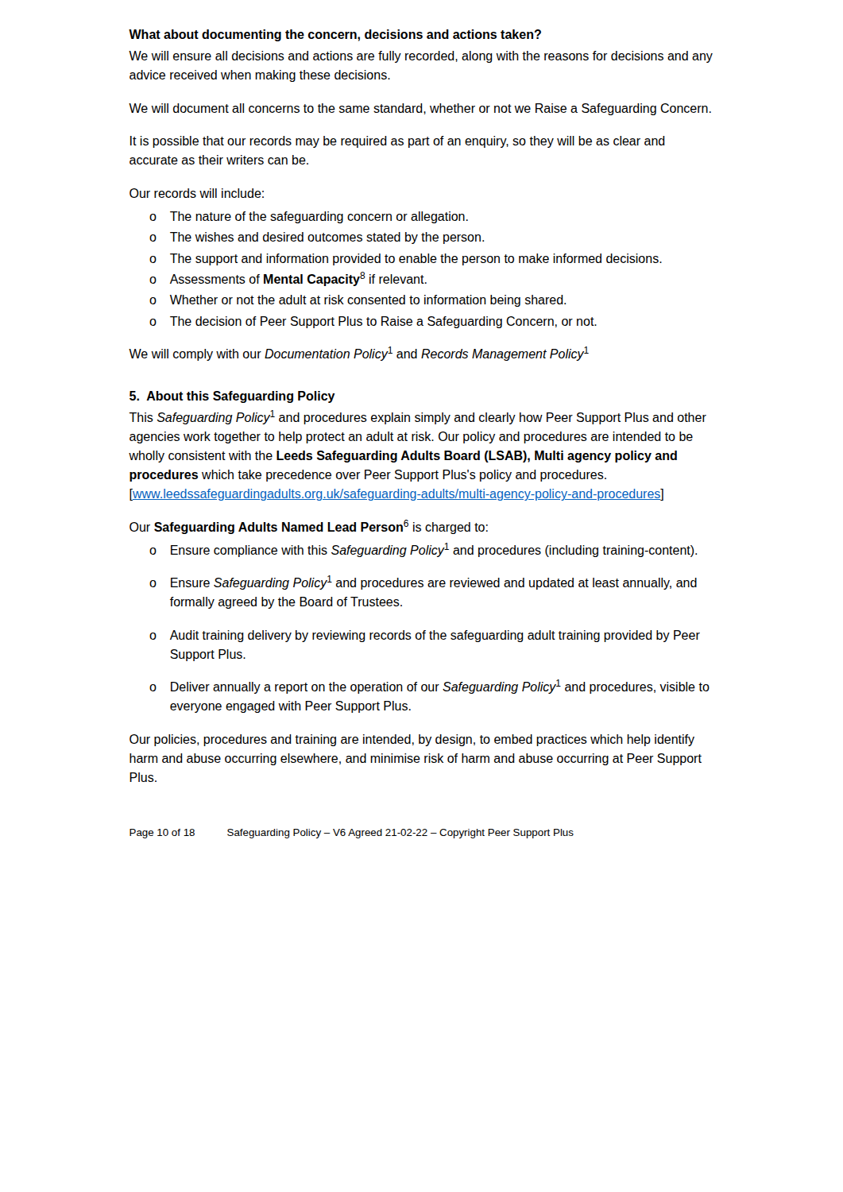What about documenting the concern, decisions and actions taken?
We will ensure all decisions and actions are fully recorded, along with the reasons for decisions and any advice received when making these decisions.
We will document all concerns to the same standard, whether or not we Raise a Safeguarding Concern.
It is possible that our records may be required as part of an enquiry, so they will be as clear and accurate as their writers can be.
Our records will include:
The nature of the safeguarding concern or allegation.
The wishes and desired outcomes stated by the person.
The support and information provided to enable the person to make informed decisions.
Assessments of Mental Capacity8 if relevant.
Whether or not the adult at risk consented to information being shared.
The decision of Peer Support Plus to Raise a Safeguarding Concern, or not.
We will comply with our Documentation Policy1 and Records Management Policy1
5. About this Safeguarding Policy
This Safeguarding Policy1 and procedures explain simply and clearly how Peer Support Plus and other agencies work together to help protect an adult at risk. Our policy and procedures are intended to be wholly consistent with the Leeds Safeguarding Adults Board (LSAB), Multi agency policy and procedures which take precedence over Peer Support Plus's policy and procedures.
[www.leedssafeguardingadults.org.uk/safeguarding-adults/multi-agency-policy-and-procedures]
Our Safeguarding Adults Named Lead Person6 is charged to:
Ensure compliance with this Safeguarding Policy1 and procedures (including training-content).
Ensure Safeguarding Policy1 and procedures are reviewed and updated at least annually, and formally agreed by the Board of Trustees.
Audit training delivery by reviewing records of the safeguarding adult training provided by Peer Support Plus.
Deliver annually a report on the operation of our Safeguarding Policy1 and procedures, visible to everyone engaged with Peer Support Plus.
Our policies, procedures and training are intended, by design, to embed practices which help identify harm and abuse occurring elsewhere, and minimise risk of harm and abuse occurring at Peer Support Plus.
Page 10 of 18 Safeguarding Policy – V6 Agreed 21-02-22 – Copyright Peer Support Plus